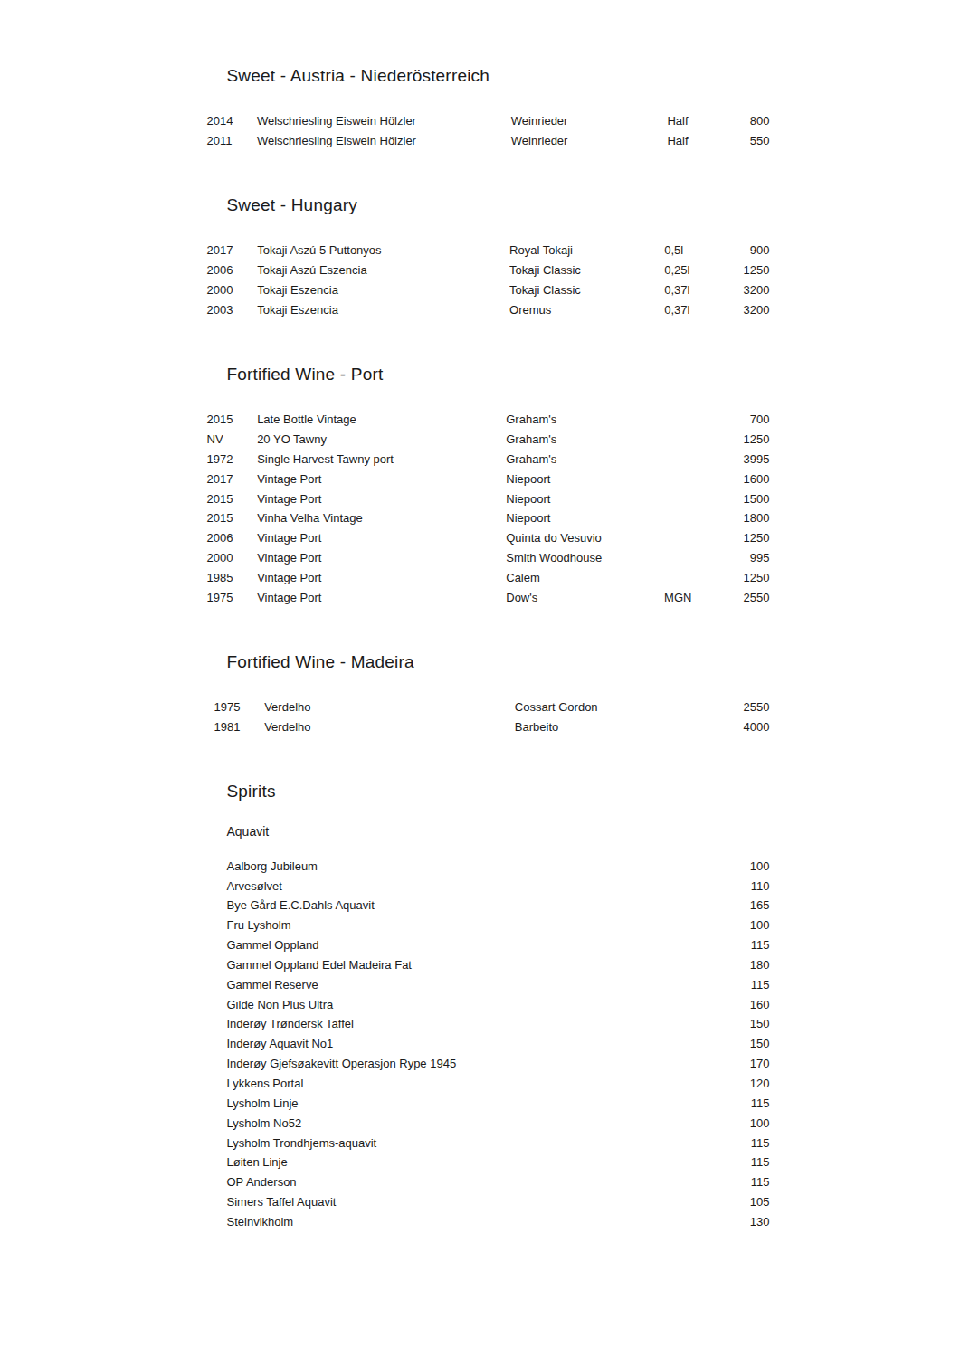Sweet - Austria - Niederösterreich
| 2014 | Welschriesling Eiswein Hölzler | Weinrieder | Half | 800 |
| 2011 | Welschriesling Eiswein Hölzler | Weinrieder | Half | 550 |
Sweet - Hungary
| 2017 | Tokaji Aszú 5 Puttonyos | Royal Tokaji | 0,5l | 900 |
| 2006 | Tokaji Aszú Eszencia | Tokaji Classic | 0,25l | 1250 |
| 2000 | Tokaji Eszencia | Tokaji Classic | 0,37l | 3200 |
| 2003 | Tokaji Eszencia | Oremus | 0,37l | 3200 |
Fortified Wine - Port
| 2015 | Late Bottle Vintage | Graham's | | 700 |
| NV | 20 YO Tawny | Graham's | | 1250 |
| 1972 | Single Harvest Tawny port | Graham's | | 3995 |
| 2017 | Vintage Port | Niepoort | | 1600 |
| 2015 | Vintage Port | Niepoort | | 1500 |
| 2015 | Vinha Velha Vintage | Niepoort | | 1800 |
| 2006 | Vintage Port | Quinta do Vesuvio | | 1250 |
| 2000 | Vintage Port | Smith Woodhouse | | 995 |
| 1985 | Vintage Port | Calem | | 1250 |
| 1975 | Vintage Port | Dow's | MGN | 2550 |
Fortified Wine - Madeira
| 1975 | Verdelho | Cossart Gordon | | 2550 |
| 1981 | Verdelho | Barbeito | | 4000 |
Spirits
Aquavit
| Aalborg Jubileum | 100 |
| Arvesølvet | 110 |
| Bye Gård E.C.Dahls Aquavit | 165 |
| Fru Lysholm | 100 |
| Gammel Oppland | 115 |
| Gammel Oppland Edel Madeira Fat | 180 |
| Gammel Reserve | 115 |
| Gilde Non Plus Ultra | 160 |
| Inderøy Trøndersk Taffel | 150 |
| Inderøy Aquavit No1 | 150 |
| Inderøy Gjefsøakevitt Operasjon Rype 1945 | 170 |
| Lykkens Portal | 120 |
| Lysholm Linje | 115 |
| Lysholm No52 | 100 |
| Lysholm Trondhjems-aquavit | 115 |
| Løiten Linje | 115 |
| OP Anderson | 115 |
| Simers Taffel Aquavit | 105 |
| Steinvikholm | 130 |